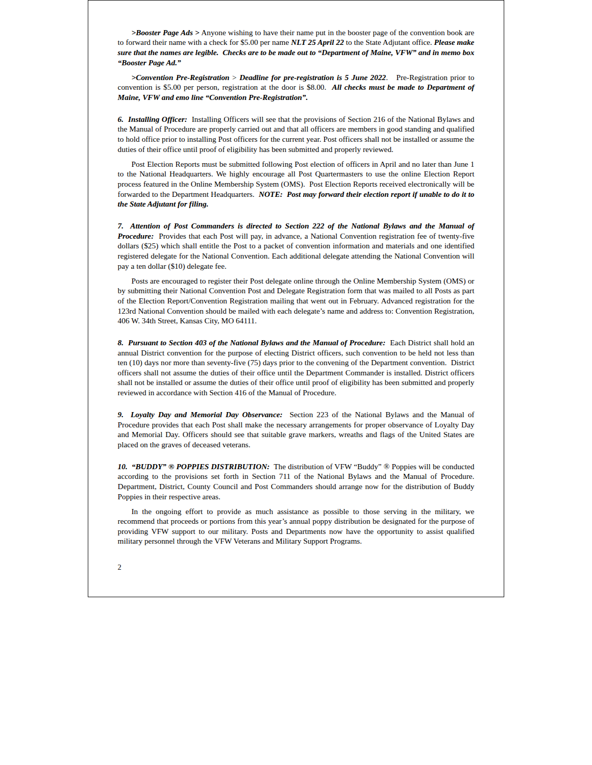>Booster Page Ads > Anyone wishing to have their name put in the booster page of the convention book are to forward their name with a check for $5.00 per name NLT 25 April 22 to the State Adjutant office. Please make sure that the names are legible. Checks are to be made out to “Department of Maine, VFW” and in memo box “Booster Page Ad.”
>Convention Pre-Registration > Deadline for pre-registration is 5 June 2022. Pre-Registration prior to convention is $5.00 per person, registration at the door is $8.00. All checks must be made to Department of Maine, VFW and emo line “Convention Pre-Registration”.
6. Installing Officer: Installing Officers will see that the provisions of Section 216 of the National Bylaws and the Manual of Procedure are properly carried out and that all officers are members in good standing and qualified to hold office prior to installing Post officers for the current year. Post officers shall not be installed or assume the duties of their office until proof of eligibility has been submitted and properly reviewed.
Post Election Reports must be submitted following Post election of officers in April and no later than June 1 to the National Headquarters. We highly encourage all Post Quartermasters to use the online Election Report process featured in the Online Membership System (OMS). Post Election Reports received electronically will be forwarded to the Department Headquarters. NOTE: Post may forward their election report if unable to do it to the State Adjutant for filing.
7. Attention of Post Commanders is directed to Section 222 of the National Bylaws and the Manual of Procedure: Provides that each Post will pay, in advance, a National Convention registration fee of twenty-five dollars ($25) which shall entitle the Post to a packet of convention information and materials and one identified registered delegate for the National Convention. Each additional delegate attending the National Convention will pay a ten dollar ($10) delegate fee.
Posts are encouraged to register their Post delegate online through the Online Membership System (OMS) or by submitting their National Convention Post and Delegate Registration form that was mailed to all Posts as part of the Election Report/Convention Registration mailing that went out in February. Advanced registration for the 123rd National Convention should be mailed with each delegate’s name and address to: Convention Registration, 406 W. 34th Street, Kansas City, MO 64111.
8. Pursuant to Section 403 of the National Bylaws and the Manual of Procedure: Each District shall hold an annual District convention for the purpose of electing District officers, such convention to be held not less than ten (10) days nor more than seventy-five (75) days prior to the convening of the Department convention. District officers shall not assume the duties of their office until the Department Commander is installed. District officers shall not be installed or assume the duties of their office until proof of eligibility has been submitted and properly reviewed in accordance with Section 416 of the Manual of Procedure.
9. Loyalty Day and Memorial Day Observance: Section 223 of the National Bylaws and the Manual of Procedure provides that each Post shall make the necessary arrangements for proper observance of Loyalty Day and Memorial Day. Officers should see that suitable grave markers, wreaths and flags of the United States are placed on the graves of deceased veterans.
10. “BUDDY” ® POPPIES DISTRIBUTION: The distribution of VFW “Buddy” ® Poppies will be conducted according to the provisions set forth in Section 711 of the National Bylaws and the Manual of Procedure. Department, District, County Council and Post Commanders should arrange now for the distribution of Buddy Poppies in their respective areas.
In the ongoing effort to provide as much assistance as possible to those serving in the military, we recommend that proceeds or portions from this year’s annual poppy distribution be designated for the purpose of providing VFW support to our military. Posts and Departments now have the opportunity to assist qualified military personnel through the VFW Veterans and Military Support Programs.
2